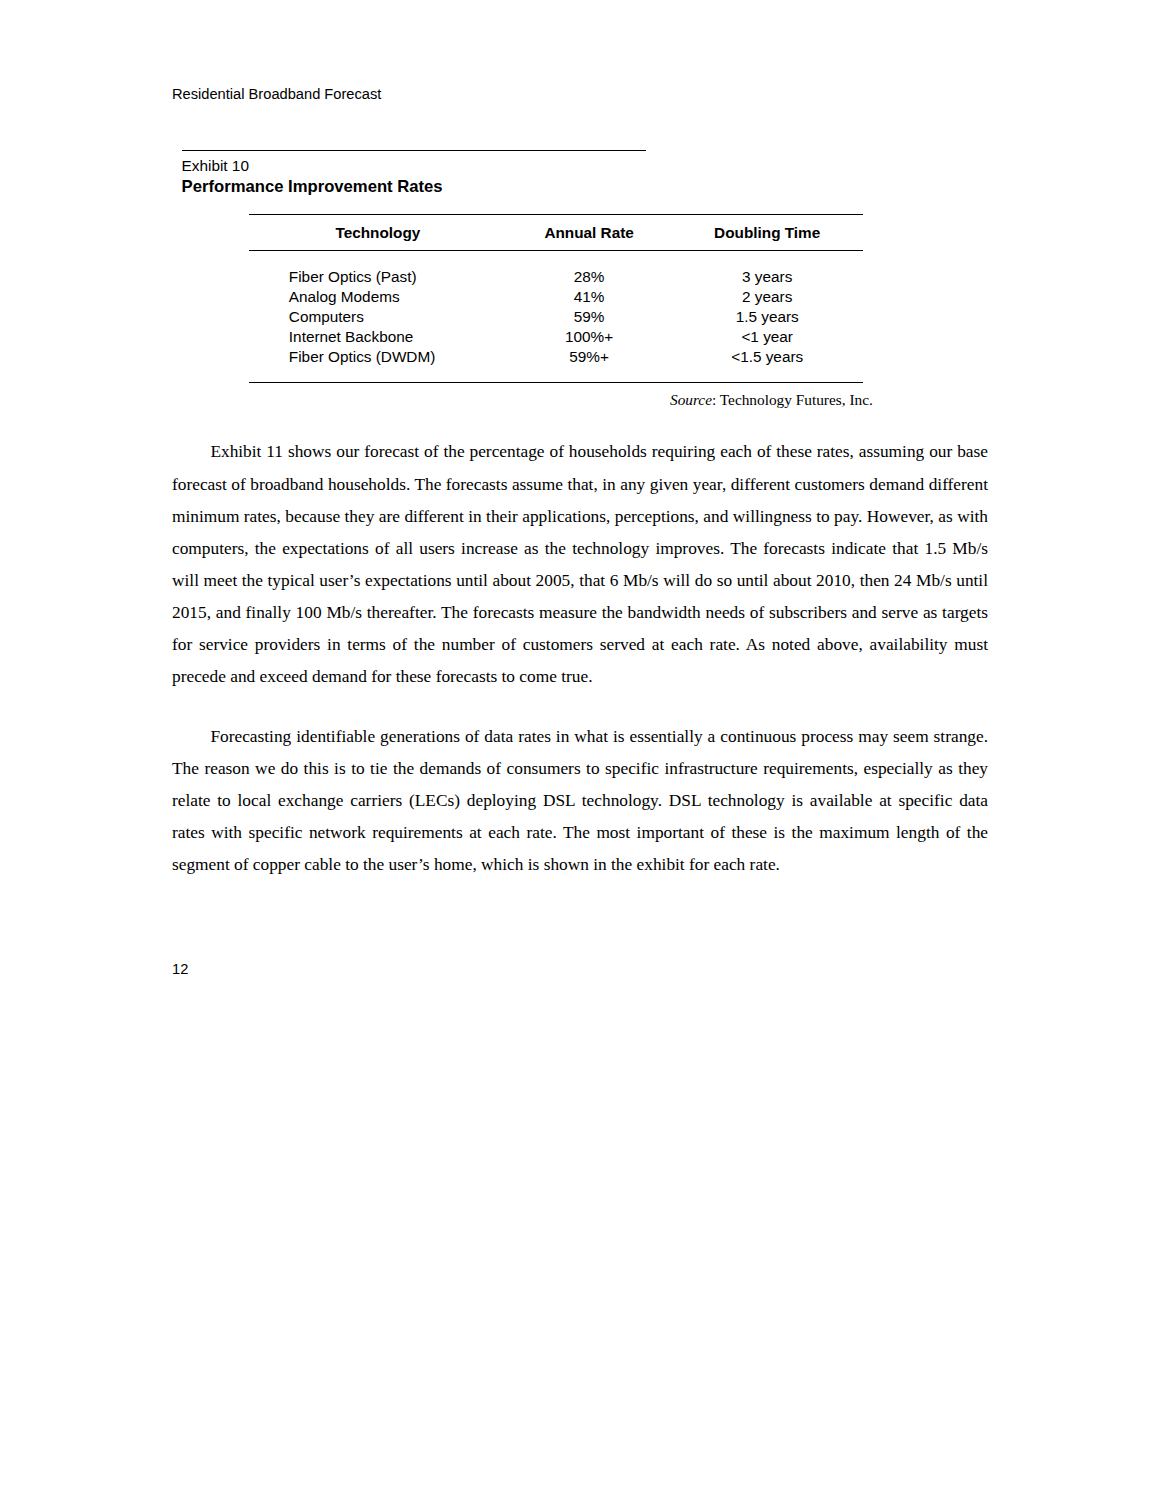Residential Broadband Forecast
Exhibit 10
Performance Improvement Rates
| Technology | Annual Rate | Doubling Time |
| --- | --- | --- |
| Fiber Optics (Past) | 28% | 3 years |
| Analog Modems | 41% | 2 years |
| Computers | 59% | 1.5 years |
| Internet Backbone | 100%+ | <1 year |
| Fiber Optics (DWDM) | 59%+ | <1.5 years |
Source: Technology Futures, Inc.
Exhibit 11 shows our forecast of the percentage of households requiring each of these rates, assuming our base forecast of broadband households. The forecasts assume that, in any given year, different customers demand different minimum rates, because they are different in their applications, perceptions, and willingness to pay. However, as with computers, the expectations of all users increase as the technology improves. The forecasts indicate that 1.5 Mb/s will meet the typical user’s expectations until about 2005, that 6 Mb/s will do so until about 2010, then 24 Mb/s until 2015, and finally 100 Mb/s thereafter. The forecasts measure the bandwidth needs of subscribers and serve as targets for service providers in terms of the number of customers served at each rate. As noted above, availability must precede and exceed demand for these forecasts to come true.
Forecasting identifiable generations of data rates in what is essentially a continuous process may seem strange. The reason we do this is to tie the demands of consumers to specific infrastructure requirements, especially as they relate to local exchange carriers (LECs) deploying DSL technology. DSL technology is available at specific data rates with specific network requirements at each rate. The most important of these is the maximum length of the segment of copper cable to the user’s home, which is shown in the exhibit for each rate.
12